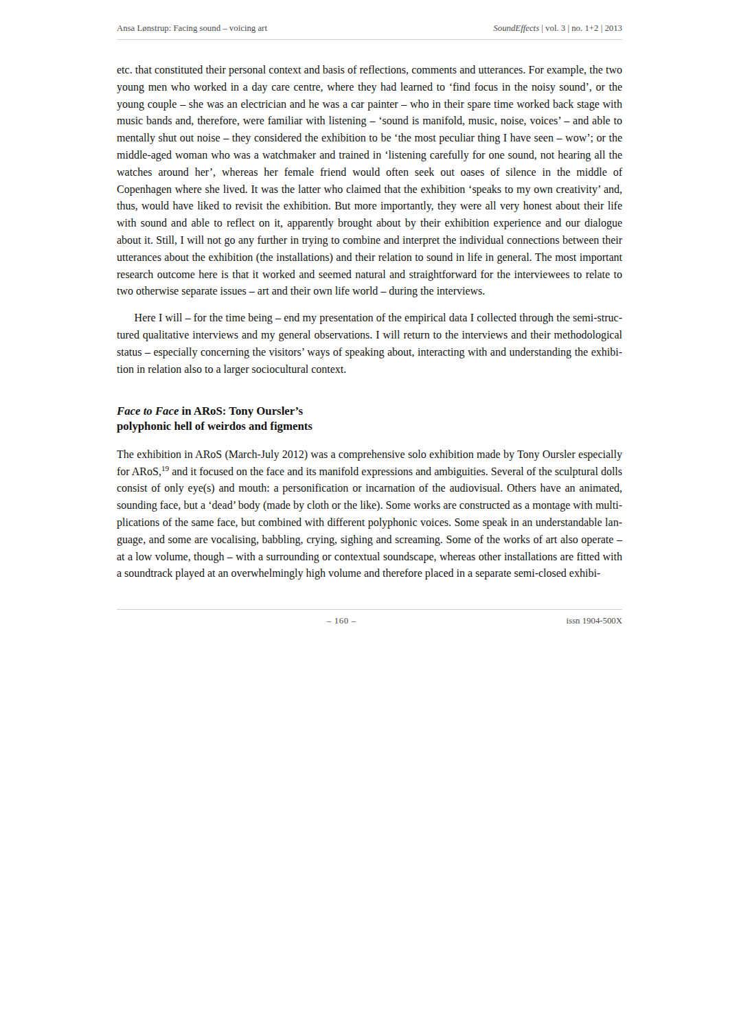Ansa Lønstrup: Facing sound – voicing art SoundEffects | vol. 3 | no. 1+2 | 2013
etc. that constituted their personal context and basis of reflections, comments and utterances. For example, the two young men who worked in a day care centre, where they had learned to ‘find focus in the noisy sound’, or the young couple – she was an electrician and he was a car painter – who in their spare time worked back stage with music bands and, therefore, were familiar with listening – ‘sound is manifold, music, noise, voices’ – and able to mentally shut out noise – they considered the exhibition to be ‘the most peculiar thing I have seen – wow’; or the middle-aged woman who was a watchmaker and trained in ‘listening carefully for one sound, not hearing all the watches around her’, whereas her female friend would often seek out oases of silence in the middle of Copenhagen where she lived. It was the latter who claimed that the exhibition ‘speaks to my own creativity’ and, thus, would have liked to revisit the exhibition. But more importantly, they were all very honest about their life with sound and able to reflect on it, apparently brought about by their exhibition experience and our dialogue about it. Still, I will not go any further in trying to combine and interpret the individual connections between their utterances about the exhibition (the installations) and their relation to sound in life in general. The most important research outcome here is that it worked and seemed natural and straightforward for the interviewees to relate to two otherwise separate issues – art and their own life world – during the interviews.
Here I will – for the time being – end my presentation of the empirical data I collected through the semi-structured qualitative interviews and my general observations. I will return to the interviews and their methodological status – especially concerning the visitors’ ways of speaking about, interacting with and understanding the exhibition in relation also to a larger sociocultural context.
Face to Face in ARoS: Tony Oursler’s
polyphonic hell of weirdos and figments
The exhibition in ARoS (March-July 2012) was a comprehensive solo exhibition made by Tony Oursler especially for ARoS,19 and it focused on the face and its manifold expressions and ambiguities. Several of the sculptural dolls consist of only eye(s) and mouth: a personification or incarnation of the audiovisual. Others have an animated, sounding face, but a ‘dead’ body (made by cloth or the like). Some works are constructed as a montage with multiplications of the same face, but combined with different polyphonic voices. Some speak in an understandable language, and some are vocalising, babbling, crying, sighing and screaming. Some of the works of art also operate – at a low volume, though – with a surrounding or contextual soundscape, whereas other installations are fitted with a soundtrack played at an overwhelmingly high volume and therefore placed in a separate semi-closed exhibi-
– 160 – issn 1904-500X